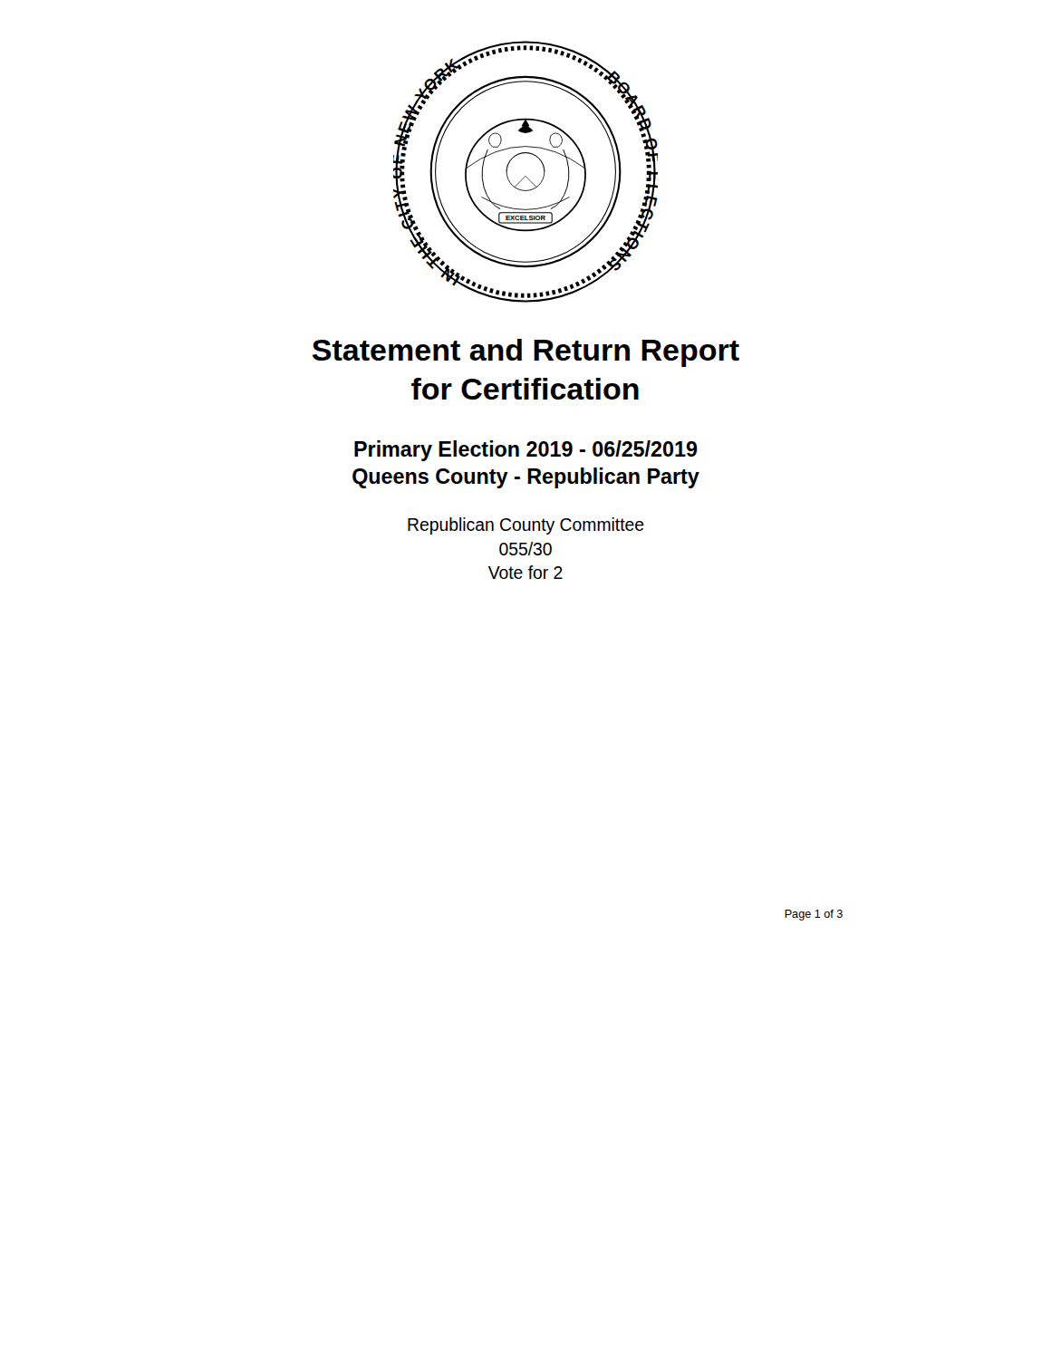Statement and Return Report
for Certification
Primary Election 2019 - 06/25/2019
Queens County - Republican Party
Republican County Committee
055/30
Vote for 2
Page 1 of 3